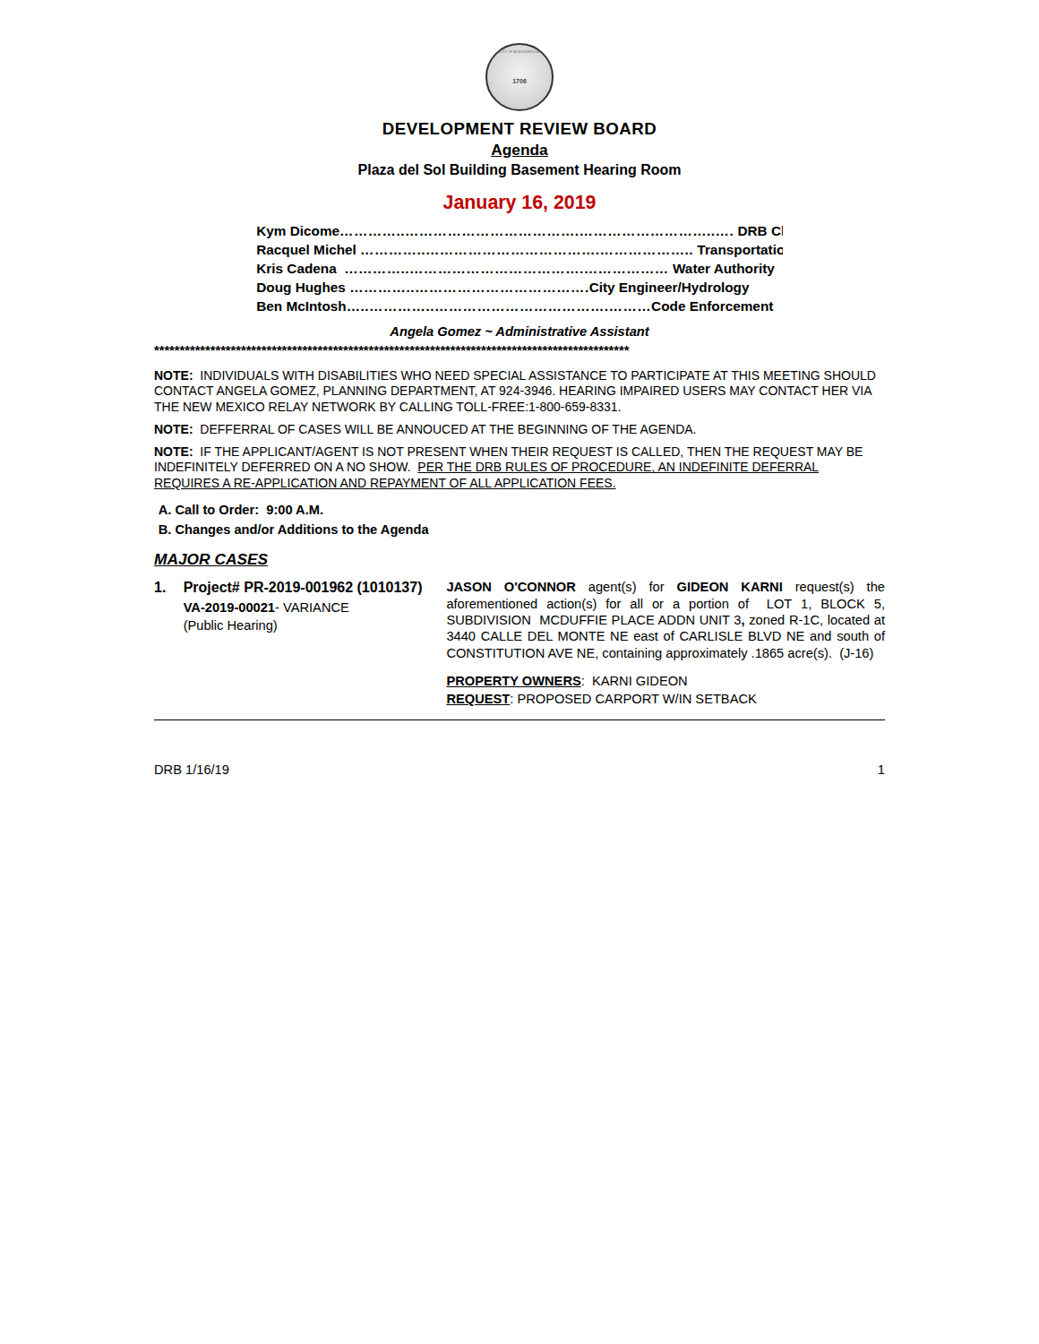DEVELOPMENT REVIEW BOARD
Agenda
Plaza del Sol Building Basement Hearing Room
January 16, 2019
Kym Dicome…………..……………………………….………………………..…. DRB Chair
Racquel Michel …………..……………………………….……………….. Transportation
Kris Cadena …………..……………………………….……………… Water Authority
Doug Hughes …………..………………………………. City Engineer/Hydrology
Ben McIntosh…..…………..……………………………….………Code Enforcement
Angela Gomez ~ Administrative Assistant
*********************************************************************************************
NOTE: INDIVIDUALS WITH DISABILITIES WHO NEED SPECIAL ASSISTANCE TO PARTICIPATE AT THIS MEETING SHOULD CONTACT ANGELA GOMEZ, PLANNING DEPARTMENT, AT 924-3946. HEARING IMPAIRED USERS MAY CONTACT HER VIA THE NEW MEXICO RELAY NETWORK BY CALLING TOLL-FREE:1-800-659-8331.
NOTE: DEFFERRAL OF CASES WILL BE ANNOUCED AT THE BEGINNING OF THE AGENDA.
NOTE: IF THE APPLICANT/AGENT IS NOT PRESENT WHEN THEIR REQUEST IS CALLED, THEN THE REQUEST MAY BE INDEFINITELY DEFERRED ON A NO SHOW. PER THE DRB RULES OF PROCEDURE, AN INDEFINITE DEFERRAL REQUIRES A RE-APPLICATION AND REPAYMENT OF ALL APPLICATION FEES.
Call to Order: 9:00 A.M.
Changes and/or Additions to the Agenda
MAJOR CASES
| 1. | Project# PR-2019-001962 (1010137) VA-2019-00021 - VARIANCE (Public Hearing) | JASON O'CONNOR agent(s) for GIDEON KARNI request(s) the aforementioned action(s) for all or a portion of LOT 1, BLOCK 5, SUBDIVISION MCDUFFIE PLACE ADDN UNIT 3 , zoned R-1C, located at 3440 CALLE DEL MONTE NE east of CARLISLE BLVD NE and south of CONSTITUTION AVE NE, containing approximately .1865 acre(s). (J-16) PROPERTY OWNERS : KARNI GIDEON REQUEST : PROPOSED CARPORT W/IN SETBACK |
DRB 1/16/19
1